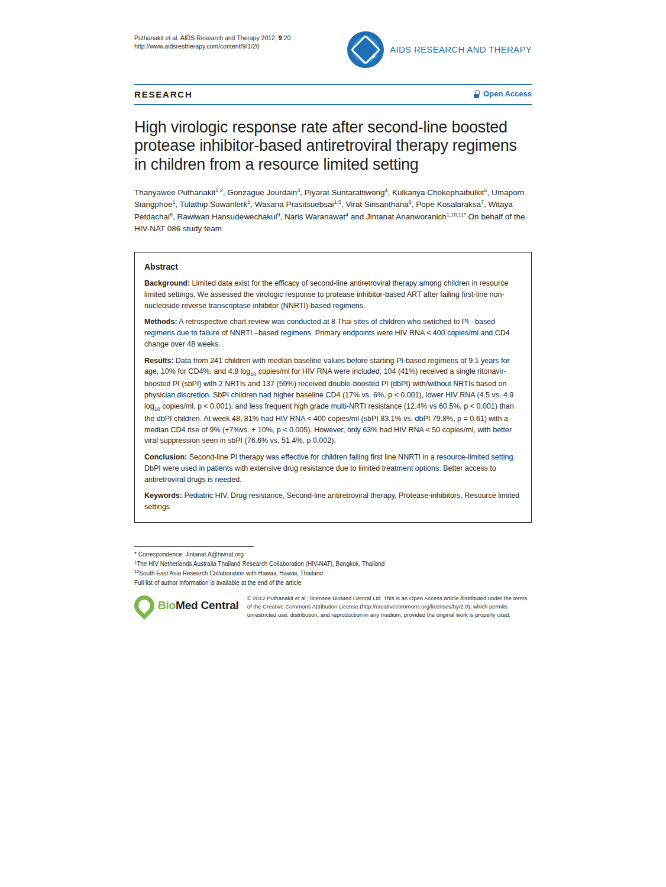Puthanakit et al. AIDS Research and Therapy 2012, 9:20
http://www.aidsrestherapy.com/content/9/1/20
AIDS RESEARCH AND THERAPY
Research
Open Access
High virologic response rate after second-line boosted protease inhibitor-based antiretroviral therapy regimens in children from a resource limited setting
Thanyawee Puthanakit1,2, Gonzague Jourdain3, Piyarat Suntarattiwong4, Kulkanya Chokephaibulkit5, Umaporn Siangphoe1, Tulathip Suwanlerk1, Wasana Prasitsuebsai1,5, Virat Sirisanthana6, Pope Kosalaraksa7, Witaya Petdachai8, Rawiwan Hansudewechakul9, Naris Waranawat4 and Jintanat Ananworanich1,10,11* On behalf of the HIV-NAT 086 study team
Abstract
Background: Limited data exist for the efficacy of second-line antiretroviral therapy among children in resource limited settings. We assessed the virologic response to protease inhibitor-based ART after failing first-line non-nucleoside reverse transcriptase inhibitor (NNRTI)-based regimens.
Methods: A retrospective chart review was conducted at 8 Thai sites of children who switched to PI –based regimens due to failure of NNRTI –based regimens. Primary endpoints were HIV RNA < 400 copies/ml and CD4 change over 48 weeks.
Results: Data from 241 children with median baseline values before starting PI-based regimens of 9.1 years for age, 10% for CD4%, and 4.8 log10 copies/ml for HIV RNA were included; 104 (41%) received a single ritonavir-boosted PI (sbPI) with 2 NRTIs and 137 (59%) received double-boosted PI (dbPI) with/without NRTIs based on physician discretion. SbPI children had higher baseline CD4 (17% vs. 6%, p < 0.001), lower HIV RNA (4.5 vs. 4.9 log10 copies/ml, p < 0.001), and less frequent high grade multi-NRTI resistance (12.4% vs 60.5%, p < 0.001) than the dbPI children. At week 48, 81% had HIV RNA < 400 copies/ml (sbPI 83.1% vs. dbPI 79.8%, p = 0.61) with a median CD4 rise of 9% (+7%vs. + 10%, p < 0.005). However, only 63% had HIV RNA < 50 copies/ml, with better viral suppression seen in sbPI (76.6% vs. 51.4%, p 0.002).
Conclusion: Second-line PI therapy was effective for children failing first line NNRTI in a resource-limited setting. DbPI were used in patients with extensive drug resistance due to limited treatment options. Better access to antiretroviral drugs is needed.
Keywords: Pediatric HIV, Drug resistance, Second-line antiretroviral therapy, Protease-inhibitors, Resource limited settings
* Correspondence: Jintanat.A@hivnat.org
1The HIV Netherlands Australia Thailand Research Collaboration (HIV-NAT), Bangkok, Thailand
10South East Asia Research Collaboration with Hawaii, Hawaii, Thailand
Full list of author information is available at the end of the article
Bio Med Central
© 2012 Puthanakit et al.; licensee BioMed Central Ltd. This is an Open Access article distributed under the terms of the Creative Commons Attribution License (http://creativecommons.org/licenses/by/2.0), which permits unrestricted use, distribution, and reproduction in any medium, provided the original work is properly cited.